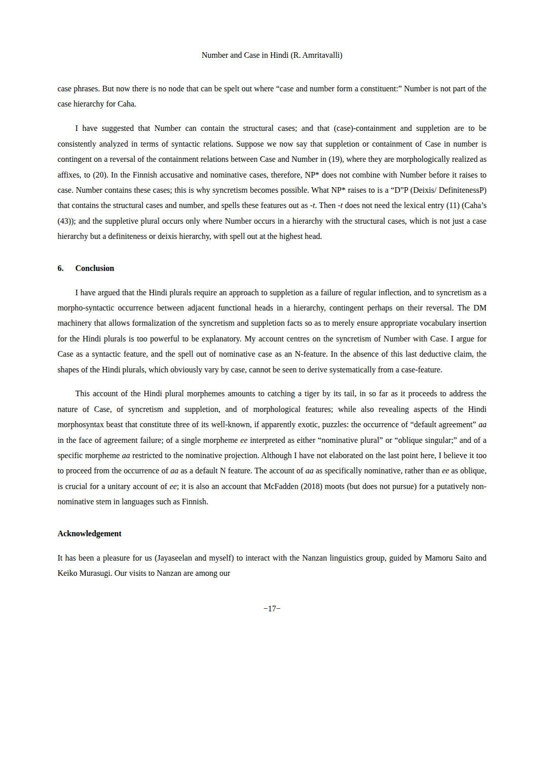Number and Case in Hindi (R. Amritavalli)
case phrases. But now there is no node that can be spelt out where “case and number form a constituent:” Number is not part of the case hierarchy for Caha.
I have suggested that Number can contain the structural cases; and that (case)-containment and suppletion are to be consistently analyzed in terms of syntactic relations. Suppose we now say that suppletion or containment of Case in number is contingent on a reversal of the containment relations between Case and Number in (19), where they are morphologically realized as affixes, to (20). In the Finnish accusative and nominative cases, therefore, NP* does not combine with Number before it raises to case. Number contains these cases; this is why syncretism becomes possible. What NP* raises to is a “D”P (Deixis/ DefinitenessP) that contains the structural cases and number, and spells these features out as -t. Then -t does not need the lexical entry (11) (Caha’s (43)); and the suppletive plural occurs only where Number occurs in a hierarchy with the structural cases, which is not just a case hierarchy but a definiteness or deixis hierarchy, with spell out at the highest head.
6. Conclusion
I have argued that the Hindi plurals require an approach to suppletion as a failure of regular inflection, and to syncretism as a morpho-syntactic occurrence between adjacent functional heads in a hierarchy, contingent perhaps on their reversal. The DM machinery that allows formalization of the syncretism and suppletion facts so as to merely ensure appropriate vocabulary insertion for the Hindi plurals is too powerful to be explanatory. My account centres on the syncretism of Number with Case. I argue for Case as a syntactic feature, and the spell out of nominative case as an N-feature. In the absence of this last deductive claim, the shapes of the Hindi plurals, which obviously vary by case, cannot be seen to derive systematically from a case-feature.
This account of the Hindi plural morphemes amounts to catching a tiger by its tail, in so far as it proceeds to address the nature of Case, of syncretism and suppletion, and of morphological features; while also revealing aspects of the Hindi morphosyntax beast that constitute three of its well-known, if apparently exotic, puzzles: the occurrence of “default agreement” aa in the face of agreement failure; of a single morpheme ee interpreted as either “nominative plural” or “oblique singular;” and of a specific morpheme aa restricted to the nominative projection. Although I have not elaborated on the last point here, I believe it too to proceed from the occurrence of aa as a default N feature. The account of aa as specifically nominative, rather than ee as oblique, is crucial for a unitary account of ee; it is also an account that McFadden (2018) moots (but does not pursue) for a putatively non-nominative stem in languages such as Finnish.
Acknowledgement
It has been a pleasure for us (Jayaseelan and myself) to interact with the Nanzan linguistics group, guided by Mamoru Saito and Keiko Murasugi. Our visits to Nanzan are among our
−17−